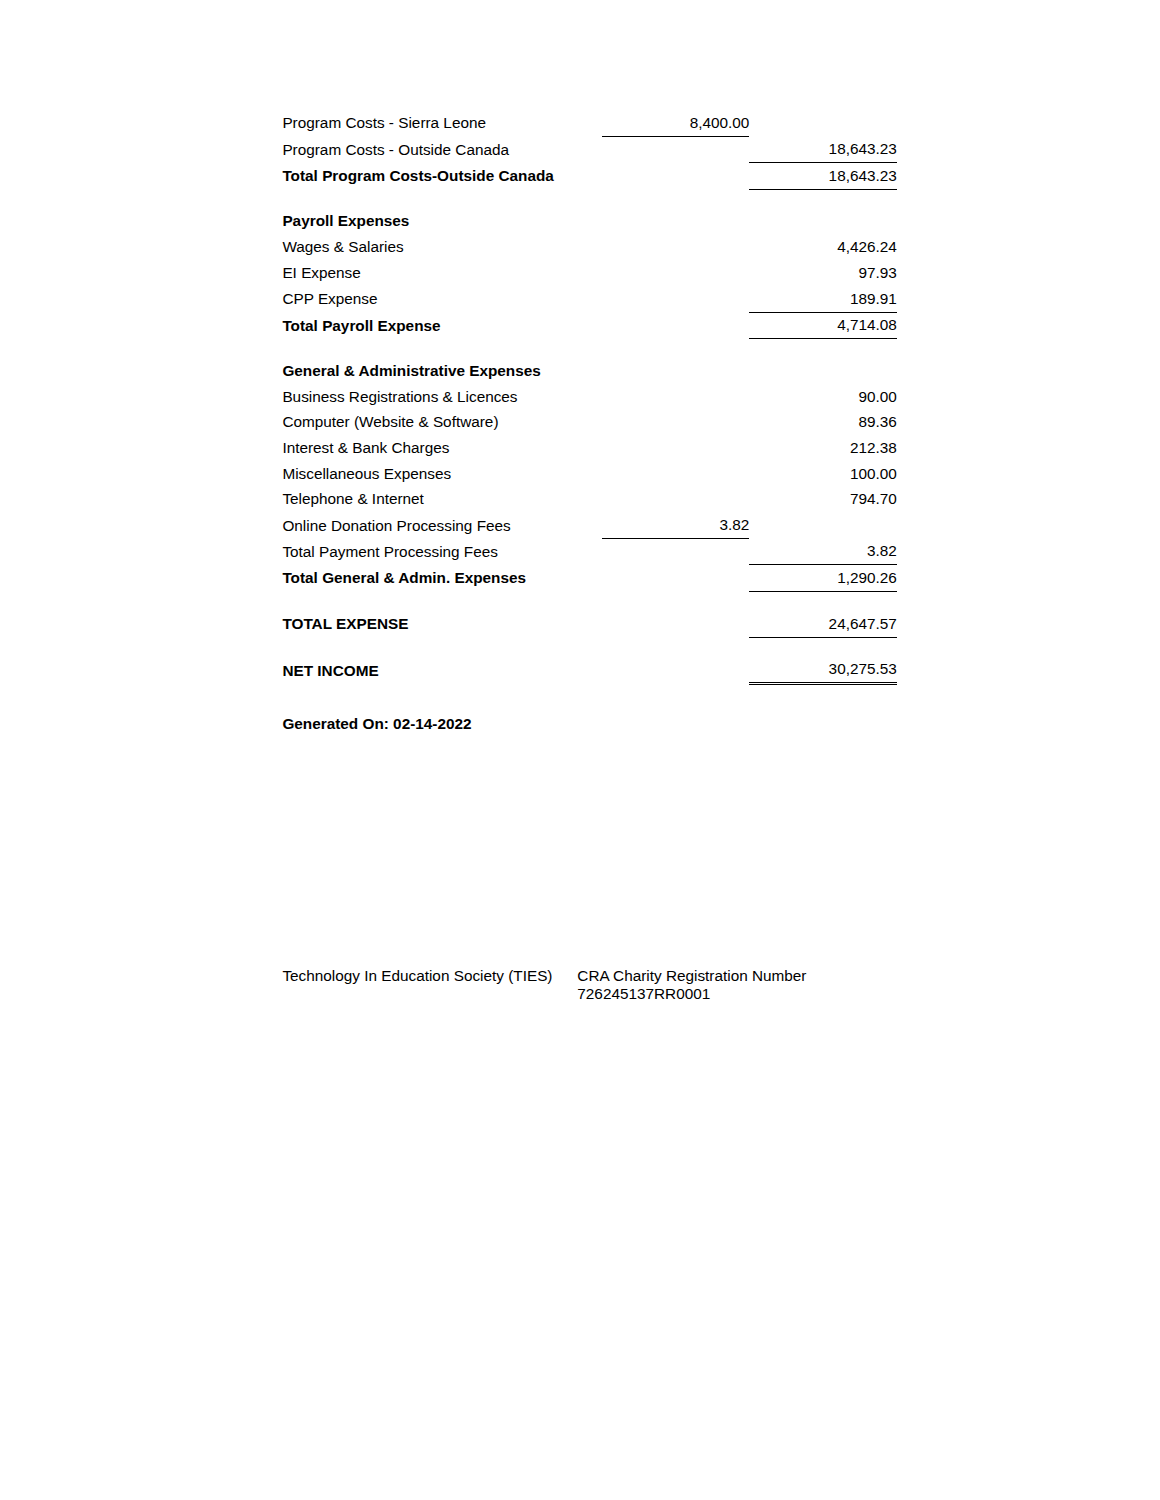| Program Costs - Sierra Leone | 8,400.00 | |
| Program Costs - Outside Canada | | 18,643.23 |
| Total Program Costs-Outside Canada | | 18,643.23 |
| Payroll Expenses | | |
| Wages & Salaries | | 4,426.24 |
| EI Expense | | 97.93 |
| CPP Expense | | 189.91 |
| Total Payroll Expense | | 4,714.08 |
| General & Administrative Expenses | | |
| Business Registrations & Licences | | 90.00 |
| Computer (Website & Software) | | 89.36 |
| Interest & Bank Charges | | 212.38 |
| Miscellaneous Expenses | | 100.00 |
| Telephone & Internet | | 794.70 |
| Online Donation Processing Fees | 3.82 | |
| Total Payment Processing Fees | | 3.82 |
| Total General & Admin. Expenses | | 1,290.26 |
| TOTAL EXPENSE | | 24,647.57 |
| NET INCOME | | 30,275.53 |
Generated On: 02-14-2022
Technology In Education Society (TIES)
CRA Charity Registration Number 726245137RR0001